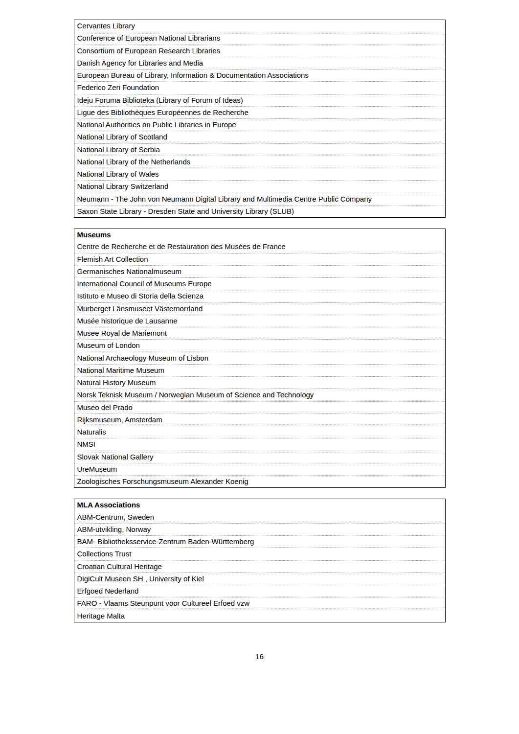| Cervantes Library |
| Conference of European National Librarians |
| Consortium of European Research Libraries |
| Danish Agency for Libraries and Media |
| European Bureau of Library, Information & Documentation Associations |
| Federico Zeri Foundation |
| Ideju Foruma Biblioteka (Library of Forum of Ideas) |
| Ligue des Bibliothèques Européennes de Recherche |
| National Authorities on Public Libraries in Europe |
| National Library of Scotland |
| National Library of Serbia |
| National Library of the Netherlands |
| National Library of Wales |
| National Library Switzerland |
| Neumann - The John von Neumann Digital Library and Multimedia Centre Public Company |
| Saxon State Library - Dresden State and University Library (SLUB) |
| Museums |
| --- |
| Centre de Recherche et de Restauration des Musées de France |
| Flemish Art Collection |
| Germanisches Nationalmuseum |
| International Council of Museums Europe |
| Istituto e Museo di Storia della Scienza |
| Murberget Länsmuseet Västernorrland |
| Musée historique de Lausanne |
| Musee Royal de Mariemont |
| Museum of London |
| National Archaeology Museum of Lisbon |
| National Maritime Museum |
| Natural History Museum |
| Norsk Teknisk Museum / Norwegian Museum of Science and Technology |
| Museo del Prado |
| Rijksmuseum, Amsterdam |
| Naturalis |
| NMSI |
| Slovak National Gallery |
| UreMuseum |
| Zoologisches Forschungsmuseum Alexander Koenig |
| MLA Associations |
| --- |
| ABM-Centrum, Sweden |
| ABM-utvikling, Norway |
| BAM- Bibliotheksservice-Zentrum Baden-Württemberg |
| Collections Trust |
| Croatian Cultural Heritage |
| DigiCult Museen SH , University of Kiel |
| Erfgoed Nederland |
| FARO - Vlaams Steunpunt voor Cultureel Erfoed vzw |
| Heritage Malta |
16